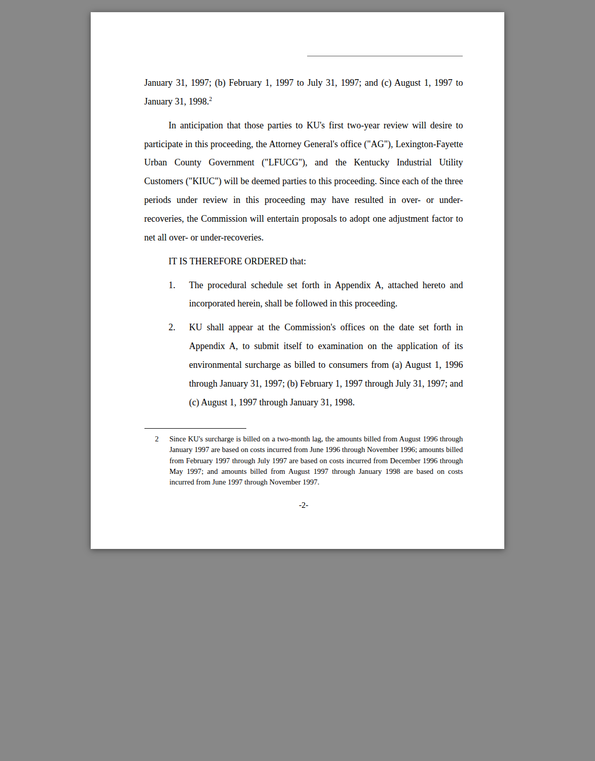January 31, 1997; (b) February 1, 1997 to July 31, 1997; and (c) August 1, 1997 to January 31, 1998.2
In anticipation that those parties to KU's first two-year review will desire to participate in this proceeding, the Attorney General's office ("AG"), Lexington-Fayette Urban County Government ("LFUCG"), and the Kentucky Industrial Utility Customers ("KIUC") will be deemed parties to this proceeding. Since each of the three periods under review in this proceeding may have resulted in over- or under-recoveries, the Commission will entertain proposals to adopt one adjustment factor to net all over- or under-recoveries.
IT IS THEREFORE ORDERED that:
1.
The procedural schedule set forth in Appendix A, attached hereto and incorporated herein, shall be followed in this proceeding.
2.
KU shall appear at the Commission's offices on the date set forth in Appendix A, to submit itself to examination on the application of its environmental surcharge as billed to consumers from (a) August 1, 1996 through January 31, 1997; (b) February 1, 1997 through July 31, 1997; and (c) August 1, 1997 through January 31, 1998.
2
Since KU's surcharge is billed on a two-month lag, the amounts billed from August 1996 through January 1997 are based on costs incurred from June 1996 through November 1996; amounts billed from February 1997 through July 1997 are based on costs incurred from December 1996 through May 1997; and amounts billed from August 1997 through January 1998 are based on costs incurred from June 1997 through November 1997.
-2-